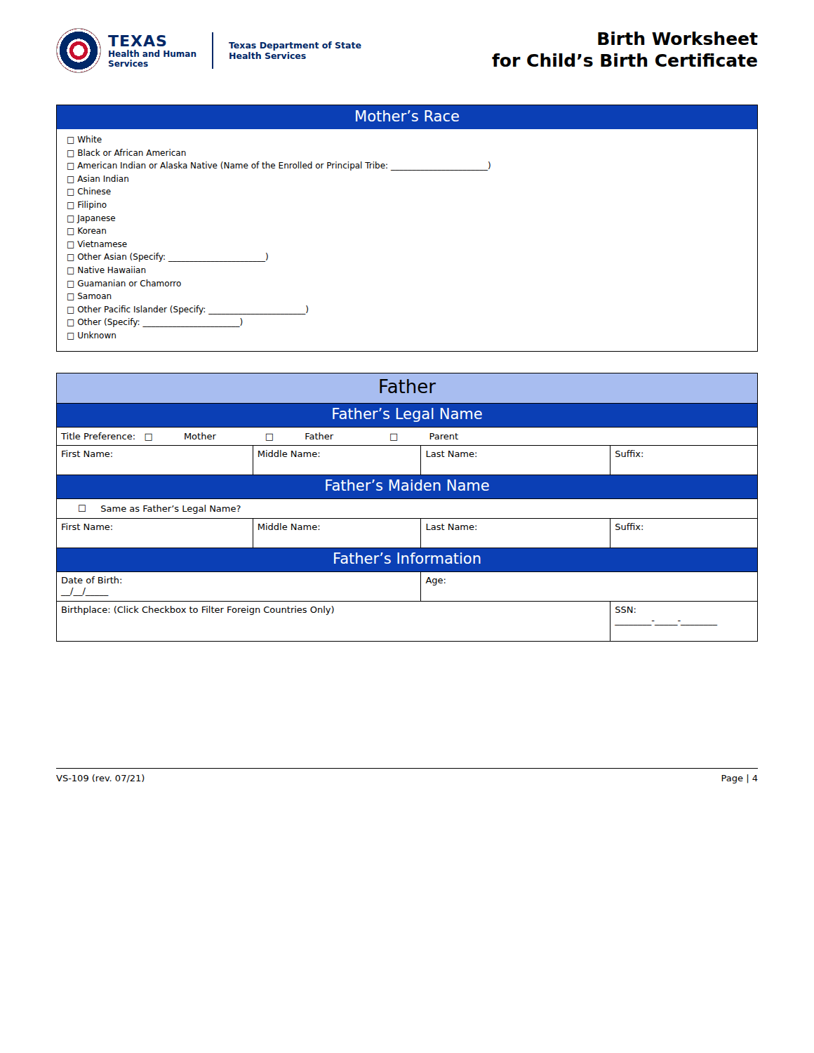TEXAS
Health and Human
Services
Texas Department of State
Health Services
Birth Worksheet
for Child’s Birth Certificate
Mother’s Race
□ White
□ Black or African American
□ American Indian or Alaska Native (Name of the Enrolled or Principal Tribe: _______________________)
□ Asian Indian
□ Chinese
□ Filipino
□ Japanese
□ Korean
□ Vietnamese
□ Other Asian (Specify: _______________________)
□ Native Hawaiian
□ Guamanian or Chamorro
□ Samoan
□ Other Pacific Islander (Specify: _______________________)
□ Other (Specify: _______________________)
□ Unknown
| Father |
| Father’s Legal Name |
| Title Preference: □ Mother □ Father □ Parent |
| First Name: | Middle Name: | Last Name: | Suffix: |
| Father’s Maiden Name |
| ☐ Same as Father’s Legal Name? |
| First Name: | Middle Name: | Last Name: | Suffix: |
| Father’s Information |
| Date of Birth: __/__/_____ | Age: |
| Birthplace: (Click Checkbox to Filter Foreign Countries Only) | SSN: ________-_____-________ |
VS-109 (rev. 07/21)
Page | 4